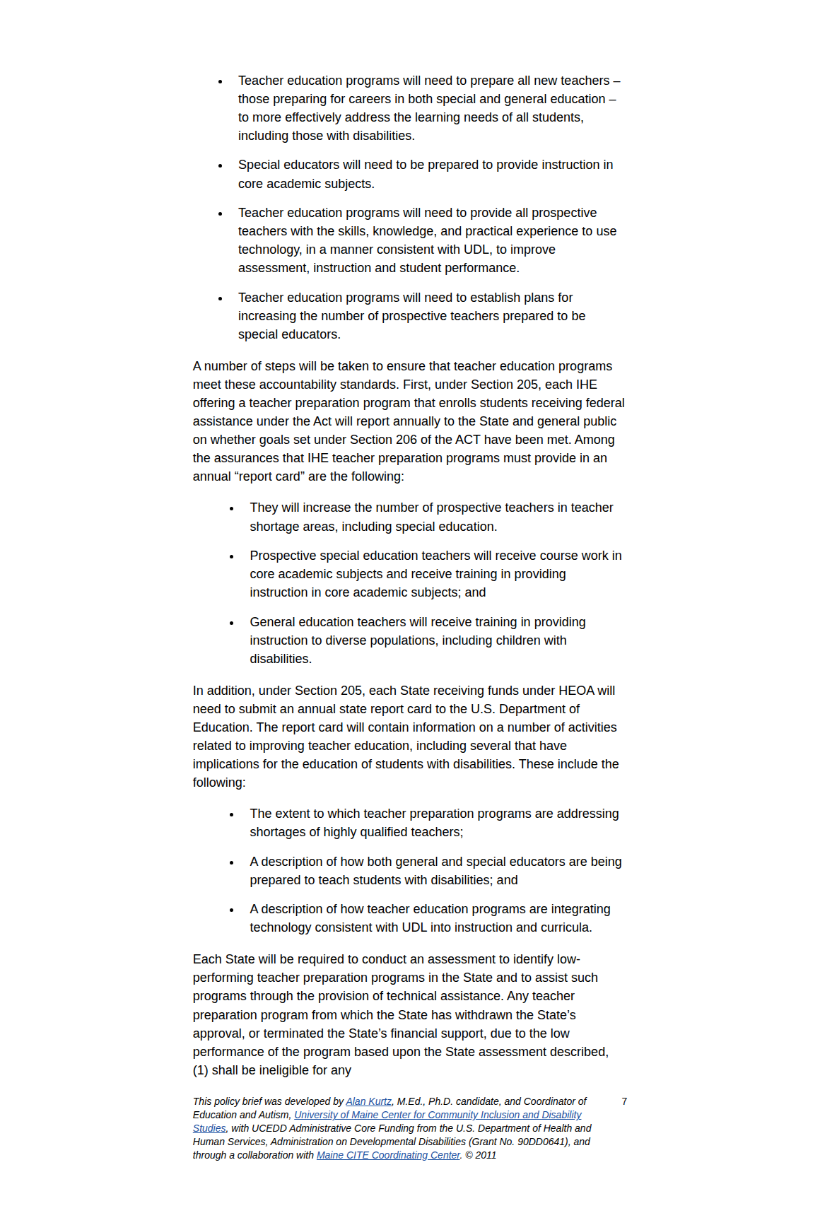Teacher education programs will need to prepare all new teachers – those preparing for careers in both special and general education – to more effectively address the learning needs of all students, including those with disabilities.
Special educators will need to be prepared to provide instruction in core academic subjects.
Teacher education programs will need to provide all prospective teachers with the skills, knowledge, and practical experience to use technology, in a manner consistent with UDL, to improve assessment, instruction and student performance.
Teacher education programs will need to establish plans for increasing the number of prospective teachers prepared to be special educators.
A number of steps will be taken to ensure that teacher education programs meet these accountability standards. First, under Section 205, each IHE offering a teacher preparation program that enrolls students receiving federal assistance under the Act will report annually to the State and general public on whether goals set under Section 206 of the ACT have been met. Among the assurances that IHE teacher preparation programs must provide in an annual “report card” are the following:
They will increase the number of prospective teachers in teacher shortage areas, including special education.
Prospective special education teachers will receive course work in core academic subjects and receive training in providing instruction in core academic subjects; and
General education teachers will receive training in providing instruction to diverse populations, including children with disabilities.
In addition, under Section 205, each State receiving funds under HEOA will need to submit an annual state report card to the U.S. Department of Education. The report card will contain information on a number of activities related to improving teacher education, including several that have implications for the education of students with disabilities. These include the following:
The extent to which teacher preparation programs are addressing shortages of highly qualified teachers;
A description of how both general and special educators are being prepared to teach students with disabilities; and
A description of how teacher education programs are integrating technology consistent with UDL into instruction and curricula.
Each State will be required to conduct an assessment to identify low-performing teacher preparation programs in the State and to assist such programs through the provision of technical assistance. Any teacher preparation program from which the State has withdrawn the State’s approval, or terminated the State’s financial support, due to the low performance of the program based upon the State assessment described, (1) shall be ineligible for any
7 This policy brief was developed by Alan Kurtz, M.Ed., Ph.D. candidate, and Coordinator of Education and Autism, University of Maine Center for Community Inclusion and Disability Studies, with UCEDD Administrative Core Funding from the U.S. Department of Health and Human Services, Administration on Developmental Disabilities (Grant No. 90DD0641), and through a collaboration with Maine CITE Coordinating Center. © 2011